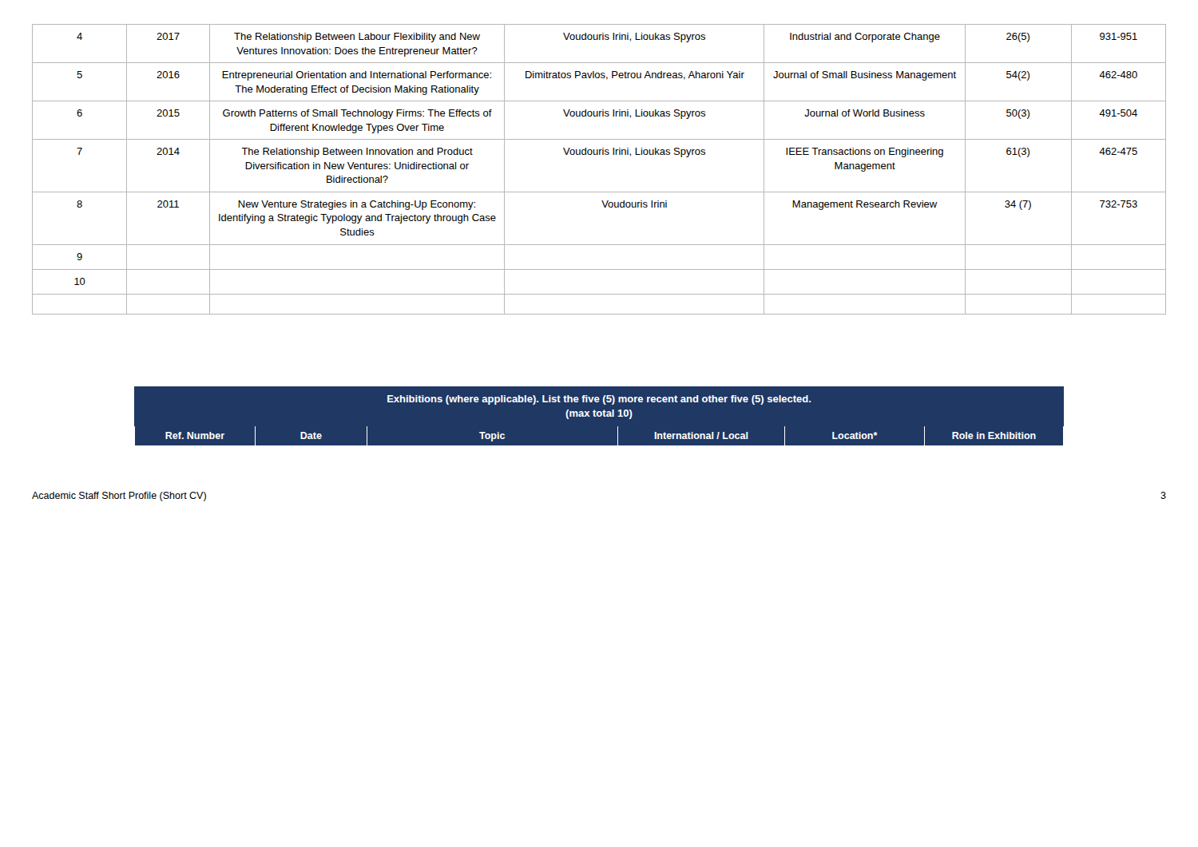| 4 | 2017 | The Relationship Between Labour Flexibility and New Ventures Innovation: Does the Entrepreneur Matter? | Voudouris Irini, Lioukas Spyros | Industrial and Corporate Change | 26(5) | 931-951 |
| 5 | 2016 | Entrepreneurial Orientation and International Performance: The Moderating Effect of Decision Making Rationality | Dimitratos Pavlos, Petrou Andreas, Aharoni Yair | Journal of Small Business Management | 54(2) | 462-480 |
| 6 | 2015 | Growth Patterns of Small Technology Firms: The Effects of Different Knowledge Types Over Time | Voudouris Irini, Lioukas Spyros | Journal of World Business | 50(3) | 491-504 |
| 7 | 2014 | The Relationship Between Innovation and Product Diversification in New Ventures: Unidirectional or Bidirectional? | Voudouris Irini, Lioukas Spyros | IEEE Transactions on Engineering Management | 61(3) | 462-475 |
| 8 | 2011 | New Venture Strategies in a Catching-Up Economy: Identifying a Strategic Typology and Trajectory through Case Studies | Voudouris Irini | Management Research Review | 34 (7) | 732-753 |
| 9 | | | | | | |
| 10 | | | | | | |
| Exhibitions (where applicable). List the five (5) more recent and other five (5) selected. (max total 10) |
| Ref. Number | Date | Topic | International / Local | Location* | Role in Exhibition |
Academic Staff Short Profile (Short CV)
3